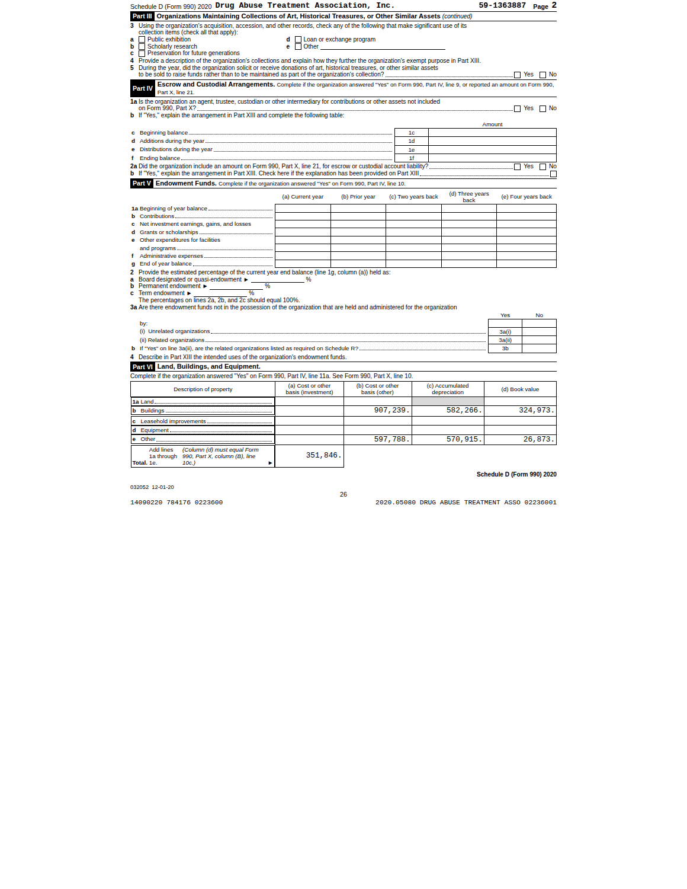Schedule D (Form 990) 2020
Drug Abuse Treatment Association, Inc.
59-1363887
Page
2
Part III
Organizations Maintaining Collections of Art, Historical Treasures, or Other Similar Assets (continued)
3
Using the organization's acquisition, accession, and other records, check any of the following that make significant use of its
collection items (check all that apply):
a
Public exhibition d Loan or exchange program
b
Scholarly research e Other
c
Preservation for future generations
4
Provide a description of the organization's collections and explain how they further the organization's exempt purpose in Part XIII.
5
During the year, did the organization solicit or receive donations of art, historical treasures, or other similar assets
to be sold to raise funds rather than to be maintained as part of the organization's collection? Yes No
Part IV
Escrow and Custodial Arrangements. Complete if the organization answered "Yes" on Form 990, Part IV, line 9, or reported an amount on Form 990, Part X, line 21.
1a
Is the organization an agent, trustee, custodian or other intermediary for contributions or other assets not included
on Form 990, Part X? Yes No
b
If "Yes," explain the arrangement in Part XIII and complete the following table:
| | | Amount |
| c Beginning balance | 1c | |
| d Additions during the year | 1d | |
| e Distributions during the year | 1e | |
| f Ending balance | 1f | |
2a
Did the organization include an amount on Form 990, Part X, line 21, for escrow or custodial account liability? Yes No
b
If "Yes," explain the arrangement in Part XIII. Check here if the explanation has been provided on Part XIII
Part V
Endowment Funds. Complete if the organization answered "Yes" on Form 990, Part IV, line 10.
| | (a) Current year | (b) Prior year | (c) Two years back | (d) Three years back | (e) Four years back |
| 1a Beginning of year balance | | | | | |
| b Contributions | | | | | |
| c Net investment earnings, gains, and losses | | | | | |
| d Grants or scholarships | | | | | |
| e Other expenditures for facilities | | | | | |
| and programs | | | | | |
| f Administrative expenses | | | | | |
| g End of year balance | | | | | |
2
Provide the estimated percentage of the current year end balance (line 1g, column (a)) held as:
a
Board designated or quasi-endowment ► %
b
Permanent endowment ► %
c
Term endowment ► %
The percentages on lines 2a, 2b, and 2c should equal 100%.
3a
Are there endowment funds not in the possession of the organization that are held and administered for the organization
| | Yes | No |
| by: | | |
| (i) Unrelated organizations | 3a(i) | |
| (ii) Related organizations | 3a(ii) | |
| b If "Yes" on line 3a(ii), are the related organizations listed as required on Schedule R? | 3b | |
4
Describe in Part XIII the intended uses of the organization's endowment funds.
Part VI
Land, Buildings, and Equipment.
Complete if the organization answered "Yes" on Form 990, Part IV, line 11a. See Form 990, Part X, line 10.
| Description of property | (a) Cost or other basis (investment) | (b) Cost or other basis (other) | (c) Accumulated depreciation | (d) Book value |
| 1a Land | | | | |
| b Buildings | | 907,239. | 582,266. | 324,973. |
| c Leasehold improvements | | | | |
| d Equipment | | | | |
| e Other | | 597,788. | 570,915. | 26,873. |
| Total. Add lines 1a through 1e. (Column (d) must equal Form 990, Part X, column (B), line 10c.) ► | 351,846. |
Schedule D (Form 990) 2020
032052 12-01-20
26
14090220 784176 0223600
2020.05080 DRUG ABUSE TREATMENT ASSO 02236001